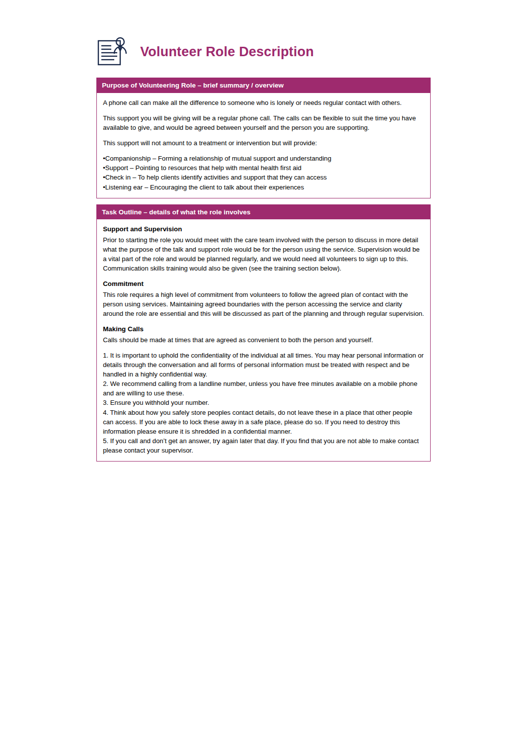Volunteer Role Description
Purpose of Volunteering Role – brief summary / overview
A phone call can make all the difference to someone who is lonely or needs regular contact with others.
This support you will be giving will be a regular phone call. The calls can be flexible to suit the time you have available to give, and would be agreed between yourself and the person you are supporting.
This support will not amount to a treatment or intervention but will provide:
•Companionship – Forming a relationship of mutual support and understanding
•Support – Pointing to resources that help with mental health first aid
•Check in – To help clients identify activities and support that they can access
•Listening ear – Encouraging the client to talk about their experiences
Task Outline – details of what the role involves
Support and Supervision
Prior to starting the role you would meet with the care team involved with the person to discuss in more detail what the purpose of the talk and support role would be for the person using the service. Supervision would be a vital part of the role and would be planned regularly, and we would need all volunteers to sign up to this. Communication skills training would also be given (see the training section below).
Commitment
This role requires a high level of commitment from volunteers to follow the agreed plan of contact with the person using services. Maintaining agreed boundaries with the person accessing the service and clarity around the role are essential and this will be discussed as part of the planning and through regular supervision.
Making Calls
Calls should be made at times that are agreed as convenient to both the person and yourself.
1. It is important to uphold the confidentiality of the individual at all times. You may hear personal information or details through the conversation and all forms of personal information must be treated with respect and be handled in a highly confidential way.
2. We recommend calling from a landline number, unless you have free minutes available on a mobile phone and are willing to use these.
3. Ensure you withhold your number.
4. Think about how you safely store peoples contact details, do not leave these in a place that other people can access. If you are able to lock these away in a safe place, please do so. If you need to destroy this information please ensure it is shredded in a confidential manner.
5. If you call and don’t get an answer, try again later that day. If you find that you are not able to make contact please contact your supervisor.